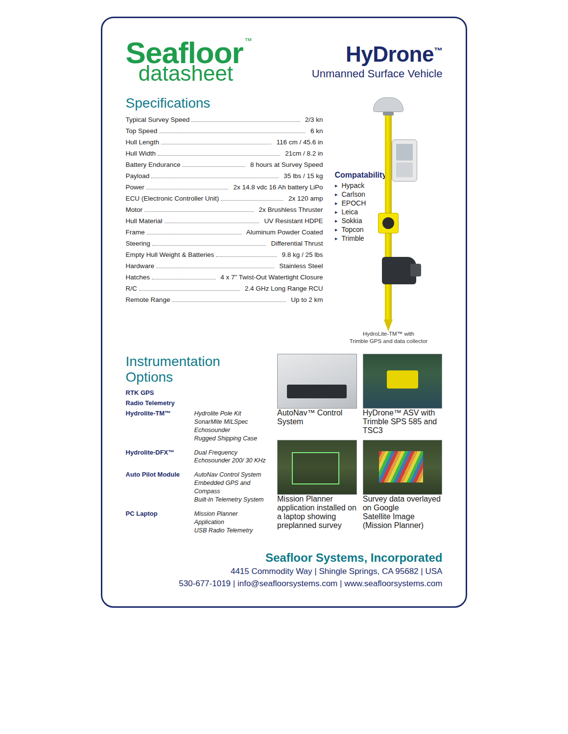Seafloor™
datasheet
HyDrone™
Unmanned Surface Vehicle
Specifications
Typical Survey Speed 2/3 kn
Top Speed 6 kn
Hull Length 116 cm / 45.6 in
Hull Width 21cm / 8.2 in
Battery Endurance 8 hours at Survey Speed
Payload 35 lbs / 15 kg
Power 2x 14.8 vdc 16 Ah battery LiPo
ECU (Electronic Controller Unit) 2x 120 amp
Motor 2x Brushless Thruster
Hull Material UV Resistant HDPE
Frame Aluminum Powder Coated
Steering Differential Thrust
Empty Hull Weight & Batteries 9.8 kg / 25 lbs
Hardware Stainless Steel
Hatches 4 x 7” Twist-Out Watertight Closure
R/C 2.4 GHz Long Range RCU
Remote Range Up to 2 km
Compatability:
Hypack
Carlson
EPOCH
Leica
Sokkia
Topcon
Trimble
HydroLite-TM™ with
Trimble GPS and data collector
Instrumentation Options
RTK GPS
Radio Telemetry
Hydrolite-TM™
Hydrolite Pole Kit
SonarMite MILSpec Echosounder
Rugged Shipping Case
Hydrolite-DFX™
Dual Frequency Echosounder 200/ 30 KHz
Auto Pilot Module
AutoNav Control System
Embedded GPS and Compass
Built-In Telemetry System
PC Laptop
Mission Planner Application
USB Radio Telemetry
AutoNav™ Control System
HyDrone™ ASV with
Trimble SPS 585 and TSC3
Mission Planner application installed on
a laptop showing preplanned survey
Survey data overlayed on Google
Satellite Image (Mission Planner)
Seafloor Systems, Incorporated
4415 Commodity Way | Shingle Springs, CA 95682 | USA
530-677-1019 | info@seafloorsystems.com | www.seafloorsystems.com